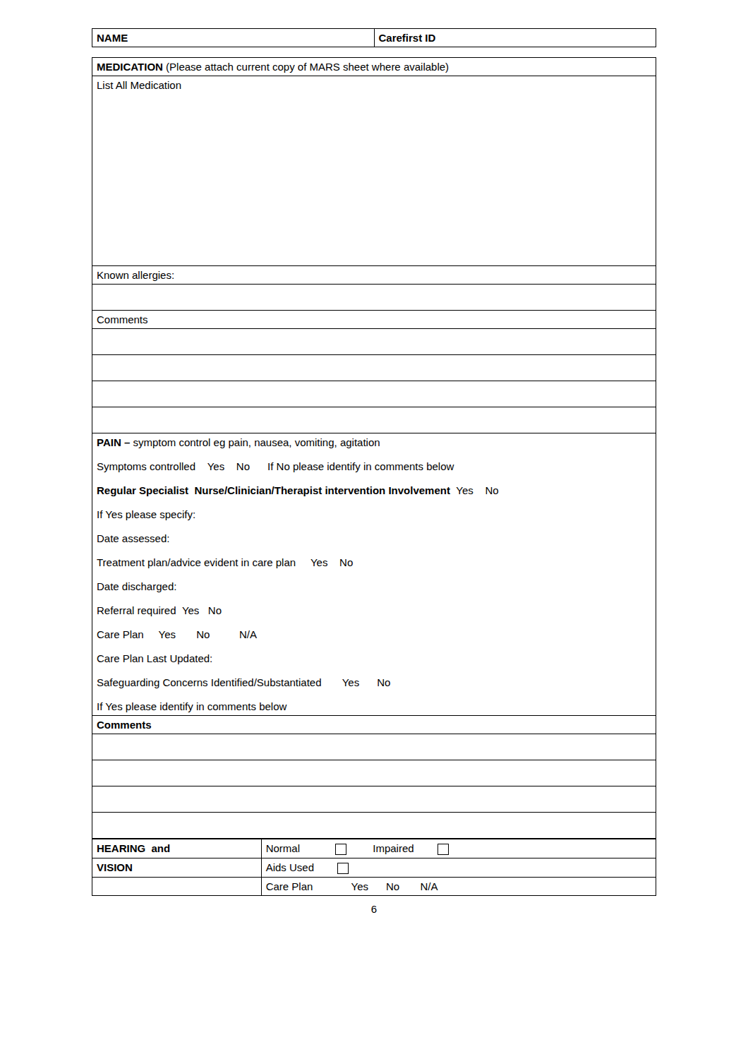| NAME | Carefirst ID |
| MEDICATION (Please attach current copy of MARS sheet where available) |
| List All Medication |
| Known allergies: |
| Comments |
| PAIN – symptom control eg pain, nausea, vomiting, agitation Symptoms controlled Yes No If No please identify in comments below Regular Specialist Nurse/Clinician/Therapist intervention Involvement Yes No If Yes please specify: Date assessed: Treatment plan/advice evident in care plan Yes No Date discharged: Referral required Yes No Care Plan Yes No N/A Care Plan Last Updated: Safeguarding Concerns Identified/Substantiated Yes No If Yes please identify in comments below |
| Comments |
| HEARING and | Normal Impaired |
| VISION | Aids Used |
| | Care Plan Yes No N/A |
6